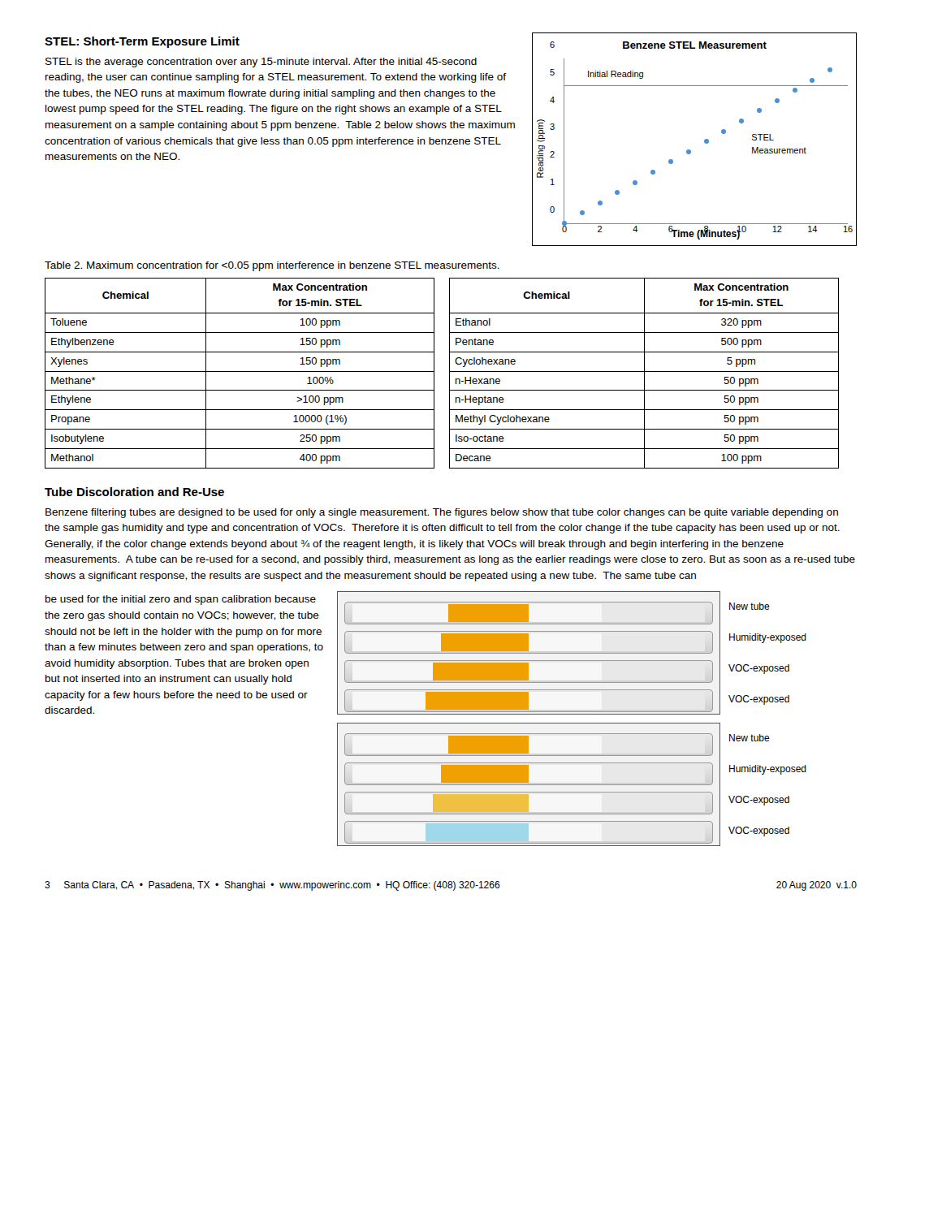Benzene STEL Measurement
Reading (ppm)
0
1
2
3
4
5
6
0
2
4
6
8
10
12
14
16
Initial Reading
STEL
Measurement
Time (Minutes)
STEL: Short-Term Exposure Limit
STEL is the average concentration over any 15-minute interval. After the initial 45-second reading, the user can continue sampling for a STEL measurement. To extend the working life of the tubes, the NEO runs at maximum flowrate during initial sampling and then changes to the lowest pump speed for the STEL reading. The figure on the right shows an example of a STEL measurement on a sample containing about 5 ppm benzene. Table 2 below shows the maximum concentration of various chemicals that give less than 0.05 ppm interference in benzene STEL measurements on the NEO.
Table 2. Maximum concentration for <0.05 ppm interference in benzene STEL measurements.
| Chemical | Max Concentration for 15-min. STEL |
| --- | --- |
| Toluene | 100 ppm |
| Ethylbenzene | 150 ppm |
| Xylenes | 150 ppm |
| Methane* | 100% |
| Ethylene | >100 ppm |
| Propane | 10000 (1%) |
| Isobutylene | 250 ppm |
| Methanol | 400 ppm |
| Chemical | Max Concentration for 15-min. STEL |
| --- | --- |
| Ethanol | 320 ppm |
| Pentane | 500 ppm |
| Cyclohexane | 5 ppm |
| n-Hexane | 50 ppm |
| n-Heptane | 50 ppm |
| Methyl Cyclohexane | 50 ppm |
| Iso-octane | 50 ppm |
| Decane | 100 ppm |
Tube Discoloration and Re-Use
Benzene filtering tubes are designed to be used for only a single measurement. The figures below show that tube color changes can be quite variable depending on the sample gas humidity and type and concentration of VOCs. Therefore it is often difficult to tell from the color change if the tube capacity has been used up or not. Generally, if the color change extends beyond about ¾ of the reagent length, it is likely that VOCs will break through and begin interfering in the benzene measurements. A tube can be re-used for a second, and possibly third, measurement as long as the earlier readings were close to zero. But as soon as a re-used tube shows a significant response, the results are suspect and the measurement should be repeated using a new tube. The same tube can
New tube
Humidity-exposed
VOC-exposed
VOC-exposed
New tube
Humidity-exposed
VOC-exposed
VOC-exposed
be used for the initial zero and span calibration because the zero gas should contain no VOCs; however, the tube should not be left in the holder with the pump on for more than a few minutes between zero and span operations, to avoid humidity absorption. Tubes that are broken open but not inserted into an instrument can usually hold capacity for a few hours before the need to be used or discarded.
3 Santa Clara, CA • Pasadena, TX • Shanghai • www.mpowerinc.com • HQ Office: (408) 320-1266 20 Aug 2020 v.1.0